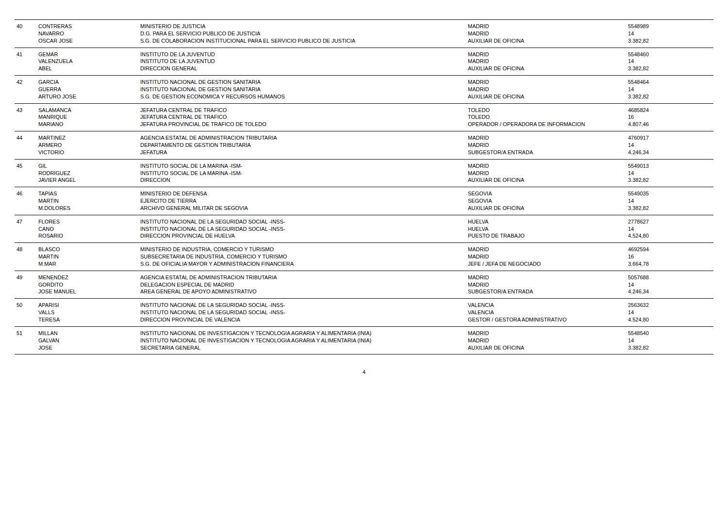| 40 | CONTRERAS NAVARRO OSCAR JOSE | MINISTERIO DE JUSTICIA D.G. PARA EL SERVICIO PUBLICO DE JUSTICIA S.G. DE COLABORACION INSTITUCIONAL PARA EL SERVICIO PUBLICO DE JUSTICIA | MADRID MADRID AUXILIAR DE OFICINA | 5548989 14 3.382,82 |
| 41 | GEMAR VALENZUELA ABEL | INSTITUTO DE LA JUVENTUD INSTITUTO DE LA JUVENTUD DIRECCION GENERAL | MADRID MADRID AUXILIAR DE OFICINA | 5548460 14 3.382,82 |
| 42 | GARCIA GUERRA ARTURO JOSE | INSTITUTO NACIONAL DE GESTION SANITARIA INSTITUTO NACIONAL DE GESTION SANITARIA S.G. DE GESTION ECONOMICA Y RECURSOS HUMANOS | MADRID MADRID AUXILIAR DE OFICINA | 5548464 14 3.382,82 |
| 43 | SALAMANCA MANRIQUE MARIANO | JEFATURA CENTRAL DE TRAFICO JEFATURA CENTRAL DE TRAFICO JEFATURA PROVINCIAL DE TRAFICO DE TOLEDO | TOLEDO TOLEDO OPERADOR / OPERADORA DE INFORMACION | 4685824 16 4.807,46 |
| 44 | MARTINEZ ARMERO VICTORIO | AGENCIA ESTATAL DE ADMINISTRACION TRIBUTARIA DEPARTAMENTO DE GESTION TRIBUTARIA JEFATURA | MADRID MADRID SUBGESTOR/A ENTRADA | 4760917 14 4.246,34 |
| 45 | GIL RODRIGUEZ JAVIER ANGEL | INSTITUTO SOCIAL DE LA MARINA -ISM- INSTITUTO SOCIAL DE LA MARINA -ISM- DIRECCION | MADRID MADRID AUXILIAR DE OFICINA | 5549013 14 3.382,82 |
| 46 | TAPIAS MARTIN M.DOLORES | MINISTERIO DE DEFENSA EJERCITO DE TIERRA ARCHIVO GENERAL MILITAR DE SEGOVIA | SEGOVIA SEGOVIA AUXILIAR DE OFICINA | 5549035 14 3.382,82 |
| 47 | FLORES CANO ROSARIO | INSTITUTO NACIONAL DE LA SEGURIDAD SOCIAL -INSS- INSTITUTO NACIONAL DE LA SEGURIDAD SOCIAL -INSS- DIRECCION PROVINCIAL DE HUELVA | HUELVA HUELVA PUESTO DE TRABAJO | 2778627 14 4.524,80 |
| 48 | BLASCO MARTIN M.MAR | MINISTERIO DE INDUSTRIA, COMERCIO Y TURISMO SUBSECRETARIA DE INDUSTRIA, COMERCIO Y TURISMO S.G. DE OFICIALIA MAYOR Y ADMINISTRACION FINANCIERA | MADRID MADRID JEFE / JEFA DE NEGOCIADO | 4692594 16 3.664,78 |
| 49 | MENENDEZ GORDITO JOSE MANUEL | AGENCIA ESTATAL DE ADMINISTRACION TRIBUTARIA DELEGACION ESPECIAL DE MADRID AREA GENERAL DE APOYO ADMINISTRATIVO | MADRID MADRID SUBGESTOR/A ENTRADA | 5057688 14 4.246,34 |
| 50 | APARISI VALLS TERESA | INSTITUTO NACIONAL DE LA SEGURIDAD SOCIAL -INSS- INSTITUTO NACIONAL DE LA SEGURIDAD SOCIAL -INSS- DIRECCION PROVINCIAL DE VALENCIA | VALENCIA VALENCIA GESTOR / GESTORA ADMINISTRATIVO | 2563632 14 4.524,80 |
| 51 | MILLAN GALVAN JOSE | INSTITUTO NACIONAL DE INVESTIGACION Y TECNOLOGIA AGRARIA Y ALIMENTARIA (INIA) INSTITUTO NACIONAL DE INVESTIGACION Y TECNOLOGIA AGRARIA Y ALIMENTARIA (INIA) SECRETARIA GENERAL | MADRID MADRID AUXILIAR DE OFICINA | 5548540 14 3.382,82 |
4